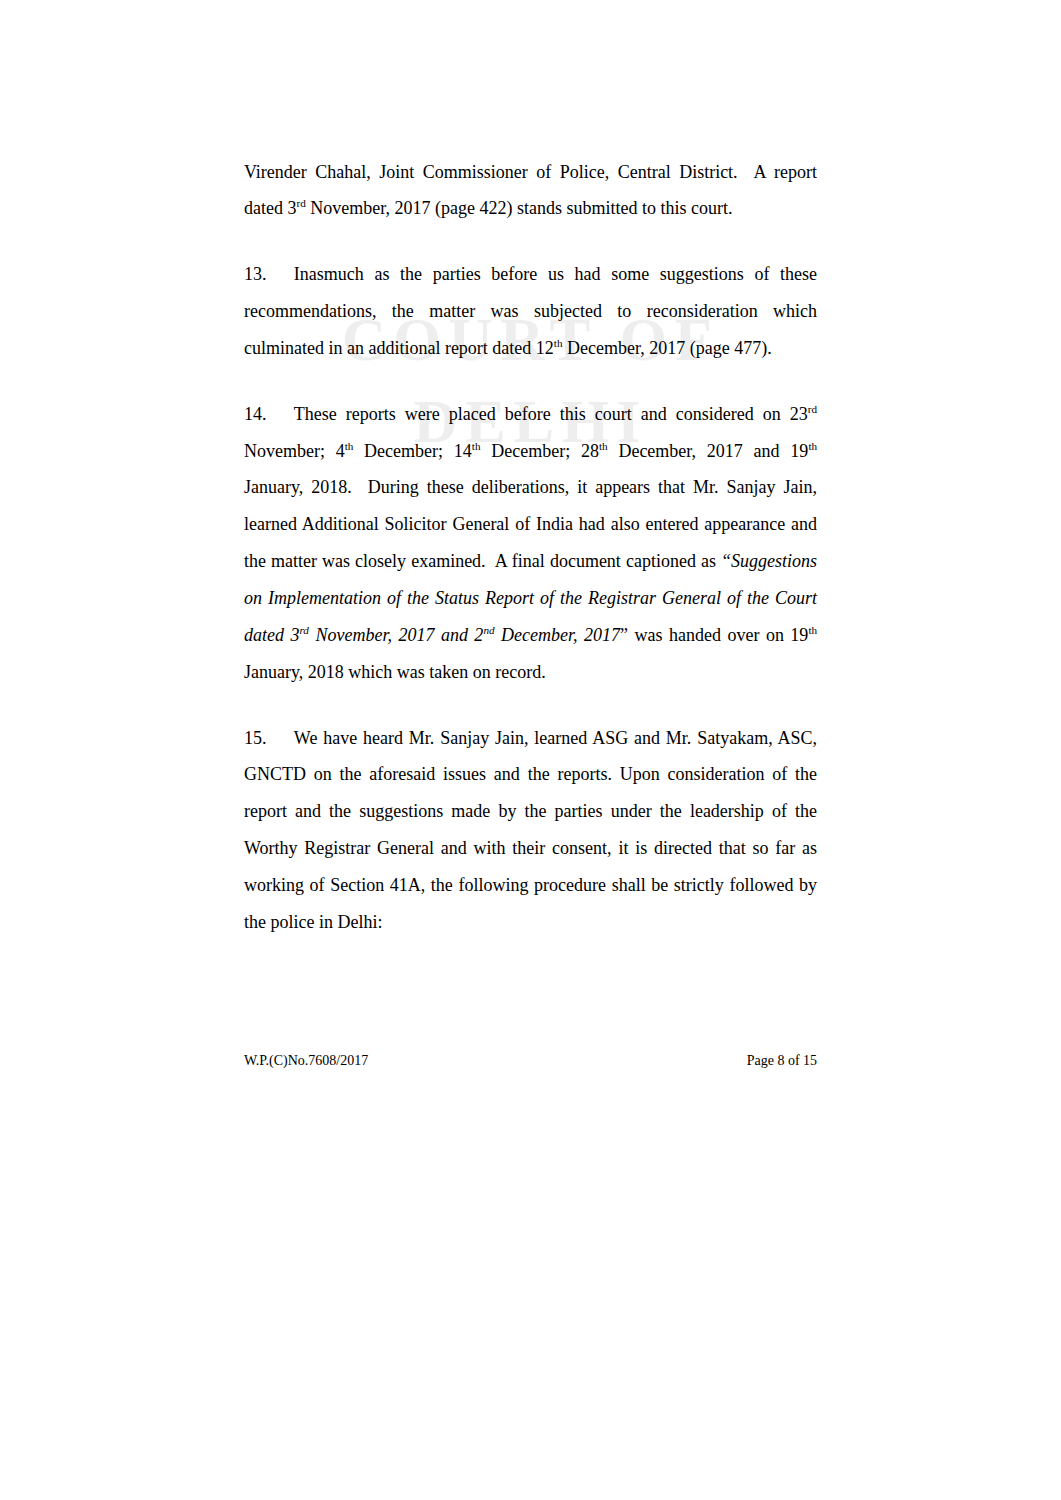COURT OF
DELHI
Virender Chahal, Joint Commissioner of Police, Central District. A report dated 3rd November, 2017 (page 422) stands submitted to this court.
13. Inasmuch as the parties before us had some suggestions of these recommendations, the matter was subjected to reconsideration which culminated in an additional report dated 12th December, 2017 (page 477).
14. These reports were placed before this court and considered on 23rd November; 4th December; 14th December; 28th December, 2017 and 19th January, 2018. During these deliberations, it appears that Mr. Sanjay Jain, learned Additional Solicitor General of India had also entered appearance and the matter was closely examined. A final document captioned as “Suggestions on Implementation of the Status Report of the Registrar General of the Court dated 3rd November, 2017 and 2nd December, 2017” was handed over on 19th January, 2018 which was taken on record.
15. We have heard Mr. Sanjay Jain, learned ASG and Mr. Satyakam, ASC, GNCTD on the aforesaid issues and the reports. Upon consideration of the report and the suggestions made by the parties under the leadership of the Worthy Registrar General and with their consent, it is directed that so far as working of Section 41A, the following procedure shall be strictly followed by the police in Delhi:
W.P.(C)No.7608/2017 Page 8 of 15